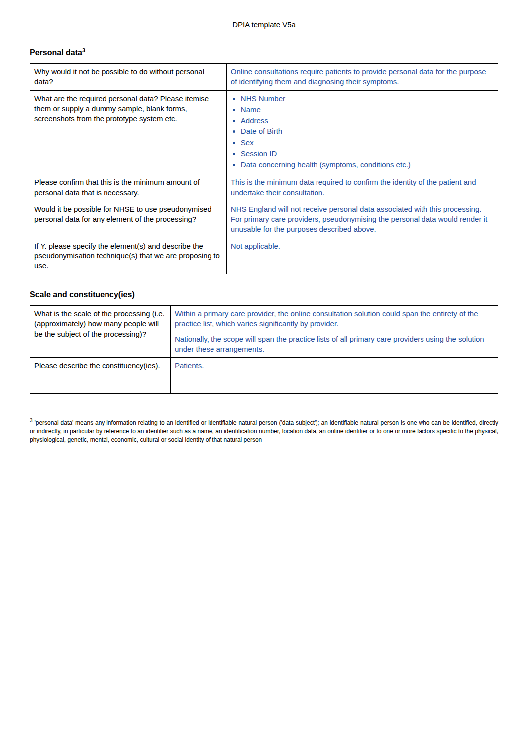DPIA template V5a
Personal data3
| Why would it not be possible to do without personal data? | Online consultations require patients to provide personal data for the purpose of identifying them and diagnosing their symptoms. |
| What are the required personal data? Please itemise them or supply a dummy sample, blank forms, screenshots from the prototype system etc. | NHS Number Name Address Date of Birth Sex Session ID Data concerning health (symptoms, conditions etc.) |
| Please confirm that this is the minimum amount of personal data that is necessary. | This is the minimum data required to confirm the identity of the patient and undertake their consultation. |
| Would it be possible for NHSE to use pseudonymised personal data for any element of the processing? | NHS England will not receive personal data associated with this processing. For primary care providers, pseudonymising the personal data would render it unusable for the purposes described above. |
| If Y, please specify the element(s) and describe the pseudonymisation technique(s) that we are proposing to use. | Not applicable. |
Scale and constituency(ies)
| What is the scale of the processing (i.e. (approximately) how many people will be the subject of the processing)? | Within a primary care provider, the online consultation solution could span the entirety of the practice list, which varies significantly by provider. Nationally, the scope will span the practice lists of all primary care providers using the solution under these arrangements. |
| Please describe the constituency(ies). | Patients. |
3 'personal data' means any information relating to an identified or identifiable natural person ('data subject'); an identifiable natural person is one who can be identified, directly or indirectly, in particular by reference to an identifier such as a name, an identification number, location data, an online identifier or to one or more factors specific to the physical, physiological, genetic, mental, economic, cultural or social identity of that natural person